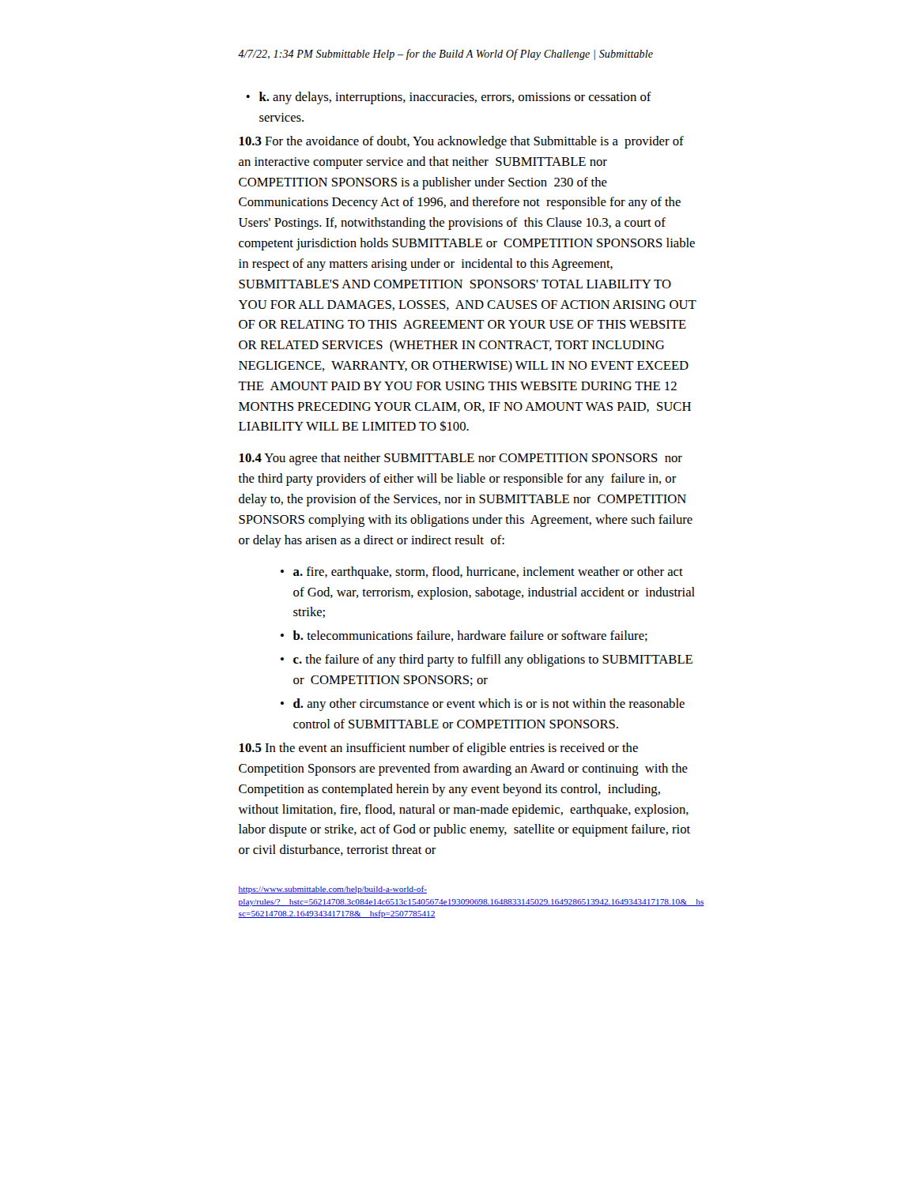4/7/22, 1:34 PM Submittable Help – for the Build A World Of Play Challenge | Submittable
k. any delays, interruptions, inaccuracies, errors, omissions or cessation of services.
10.3 For the avoidance of doubt, You acknowledge that Submittable is a provider of an interactive computer service and that neither SUBMITTABLE nor COMPETITION SPONSORS is a publisher under Section 230 of the Communications Decency Act of 1996, and therefore not responsible for any of the Users' Postings. If, notwithstanding the provisions of this Clause 10.3, a court of competent jurisdiction holds SUBMITTABLE or COMPETITION SPONSORS liable in respect of any matters arising under or incidental to this Agreement, SUBMITTABLE'S AND COMPETITION SPONSORS' TOTAL LIABILITY TO YOU FOR ALL DAMAGES, LOSSES, AND CAUSES OF ACTION ARISING OUT OF OR RELATING TO THIS AGREEMENT OR YOUR USE OF THIS WEBSITE OR RELATED SERVICES (WHETHER IN CONTRACT, TORT INCLUDING NEGLIGENCE, WARRANTY, OR OTHERWISE) WILL IN NO EVENT EXCEED THE AMOUNT PAID BY YOU FOR USING THIS WEBSITE DURING THE 12 MONTHS PRECEDING YOUR CLAIM, OR, IF NO AMOUNT WAS PAID, SUCH LIABILITY WILL BE LIMITED TO $100.
10.4 You agree that neither SUBMITTABLE nor COMPETITION SPONSORS nor the third party providers of either will be liable or responsible for any failure in, or delay to, the provision of the Services, nor in SUBMITTABLE nor COMPETITION SPONSORS complying with its obligations under this Agreement, where such failure or delay has arisen as a direct or indirect result of:
a. fire, earthquake, storm, flood, hurricane, inclement weather or other act of God, war, terrorism, explosion, sabotage, industrial accident or industrial strike;
b. telecommunications failure, hardware failure or software failure;
c. the failure of any third party to fulfill any obligations to SUBMITTABLE or COMPETITION SPONSORS; or
d. any other circumstance or event which is or is not within the reasonable control of SUBMITTABLE or COMPETITION SPONSORS.
10.5 In the event an insufficient number of eligible entries is received or the Competition Sponsors are prevented from awarding an Award or continuing with the Competition as contemplated herein by any event beyond its control, including, without limitation, fire, flood, natural or man-made epidemic, earthquake, explosion, labor dispute or strike, act of God or public enemy, satellite or equipment failure, riot or civil disturbance, terrorist threat or
https://www.submittable.com/help/build-a-world-of- play/rules/?__hstc=56214708.3c084e14c6513c15405674e193090698.1648833145029.1649286513942.1649343417178.10&__hssc=56214708.2.1649343417178&__hsfp=2507785412